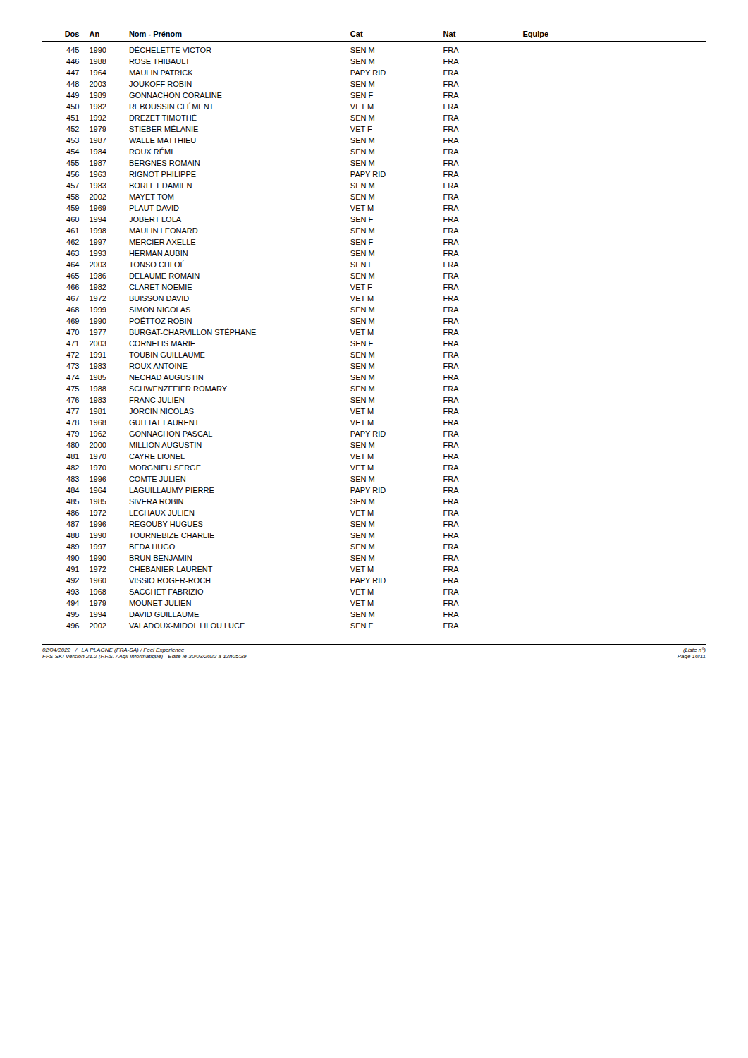| Dos | An | Nom - Prénom | Cat | Nat | Equipe |
| --- | --- | --- | --- | --- | --- |
| 445 | 1990 | DÉCHELETTE VICTOR | SEN M | FRA | |
| 446 | 1988 | ROSE THIBAULT | SEN M | FRA | |
| 447 | 1964 | MAULIN PATRICK | PAPY RID | FRA | |
| 448 | 2003 | JOUKOFF ROBIN | SEN M | FRA | |
| 449 | 1989 | GONNACHON CORALINE | SEN F | FRA | |
| 450 | 1982 | REBOUSSIN CLÉMENT | VET M | FRA | |
| 451 | 1992 | DREZET TIMOTHÉ | SEN M | FRA | |
| 452 | 1979 | STIEBER MÉLANIE | VET F | FRA | |
| 453 | 1987 | WALLE MATTHIEU | SEN M | FRA | |
| 454 | 1984 | ROUX RÉMI | SEN M | FRA | |
| 455 | 1987 | BERGNES ROMAIN | SEN M | FRA | |
| 456 | 1963 | RIGNOT PHILIPPE | PAPY RID | FRA | |
| 457 | 1983 | BORLET DAMIEN | SEN M | FRA | |
| 458 | 2002 | MAYET TOM | SEN M | FRA | |
| 459 | 1969 | PLAUT DAVID | VET M | FRA | |
| 460 | 1994 | JOBERT LOLA | SEN F | FRA | |
| 461 | 1998 | MAULIN LEONARD | SEN M | FRA | |
| 462 | 1997 | MERCIER AXELLE | SEN F | FRA | |
| 463 | 1993 | HERMAN AUBIN | SEN M | FRA | |
| 464 | 2003 | TONSO CHLOÉ | SEN F | FRA | |
| 465 | 1986 | DELAUME ROMAIN | SEN M | FRA | |
| 466 | 1982 | CLARET NOEMIE | VET F | FRA | |
| 467 | 1972 | BUISSON DAVID | VET M | FRA | |
| 468 | 1999 | SIMON NICOLAS | SEN M | FRA | |
| 469 | 1990 | POËTTOZ ROBIN | SEN M | FRA | |
| 470 | 1977 | BURGAT-CHARVILLON STÉPHANE | VET M | FRA | |
| 471 | 2003 | CORNELIS MARIE | SEN F | FRA | |
| 472 | 1991 | TOUBIN GUILLAUME | SEN M | FRA | |
| 473 | 1983 | ROUX ANTOINE | SEN M | FRA | |
| 474 | 1985 | NECHAD AUGUSTIN | SEN M | FRA | |
| 475 | 1988 | SCHWENZFEIER ROMARY | SEN M | FRA | |
| 476 | 1983 | FRANC JULIEN | SEN M | FRA | |
| 477 | 1981 | JORCIN NICOLAS | VET M | FRA | |
| 478 | 1968 | GUITTAT LAURENT | VET M | FRA | |
| 479 | 1962 | GONNACHON PASCAL | PAPY RID | FRA | |
| 480 | 2000 | MILLION AUGUSTIN | SEN M | FRA | |
| 481 | 1970 | CAYRE LIONEL | VET M | FRA | |
| 482 | 1970 | MORGNIEU SERGE | VET M | FRA | |
| 483 | 1996 | COMTE JULIEN | SEN M | FRA | |
| 484 | 1964 | LAGUILLAUMY PIERRE | PAPY RID | FRA | |
| 485 | 1985 | SIVERA ROBIN | SEN M | FRA | |
| 486 | 1972 | LECHAUX JULIEN | VET M | FRA | |
| 487 | 1996 | REGOUBY HUGUES | SEN M | FRA | |
| 488 | 1990 | TOURNEBIZE CHARLIE | SEN M | FRA | |
| 489 | 1997 | BEDA HUGO | SEN M | FRA | |
| 490 | 1990 | BRUN BENJAMIN | SEN M | FRA | |
| 491 | 1972 | CHEBANIER LAURENT | VET M | FRA | |
| 492 | 1960 | VISSIO ROGER-ROCH | PAPY RID | FRA | |
| 493 | 1968 | SACCHET FABRIZIO | VET M | FRA | |
| 494 | 1979 | MOUNET JULIEN | VET M | FRA | |
| 495 | 1994 | DAVID GUILLAUME | SEN M | FRA | |
| 496 | 2002 | VALADOUX-MIDOL LILOU LUCE | SEN F | FRA | |
02/04/2022 / LA PLAGNE (FRA-SA) / Feel Experience FFS-SKI Version 21.2 (F.F.S. / Agil Informatique) - Edité le 30/03/2022 à 13h05:39
(Liste n°) Page 10/11